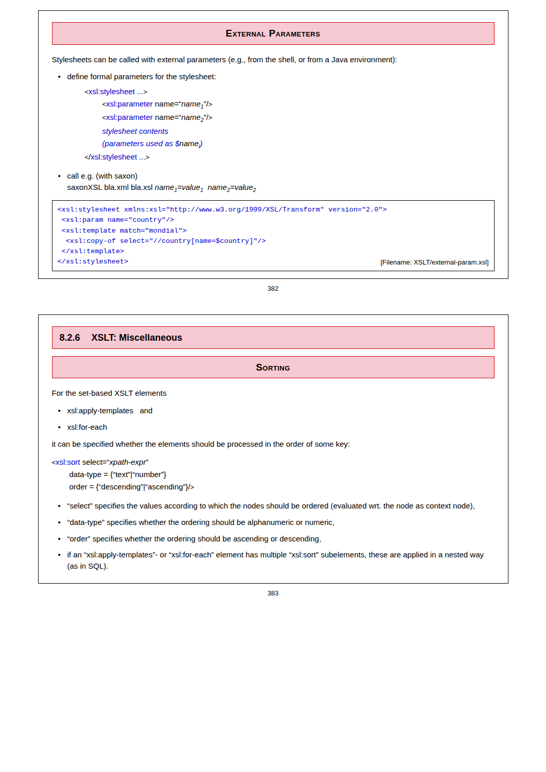External Parameters
Stylesheets can be called with external parameters (e.g., from the shell, or from a Java environment):
define formal parameters for the stylesheet:
<xsl:stylesheet ...> <xsl:parameter name=“name1”/> <xsl:parameter name=“name2”/> stylesheet contents (parameters used as $namei) </xsl:stylesheet ...>
call e.g. (with saxon)
saxonXSL bla.xml bla.xsl name1=value1 name2=value2
<xsl:stylesheet xmlns:xsl="http://www.w3.org/1999/XSL/Transform" version="2.0">
<xsl:param name="country"/>
<xsl:template match="mondial">
<xsl:copy-of select="//country[name=$country]"/>
</xsl:template>
</xsl:stylesheet>
[Filename: XSLT/external-param.xsl]
382
8.2.6 XSLT: Miscellaneous
Sorting
For the set-based XSLT elements
xsl:apply-templates and
xsl:for-each
it can be specified whether the elements should be processed in the order of some key:
<xsl:sort select=“xpath-expr” data-type = {“text”|“number”} order = {“descending”|“ascending”}/>
“select” specifies the values according to which the nodes should be ordered (evaluated wrt. the node as context node),
“data-type” specifies whether the ordering should be alphanumeric or numeric,
“order” specifies whether the ordering should be ascending or descending,
if an “xsl:apply-templates”- or “xsl:for-each” element has multiple “xsl:sort” subelements, these are applied in a nested way (as in SQL).
383